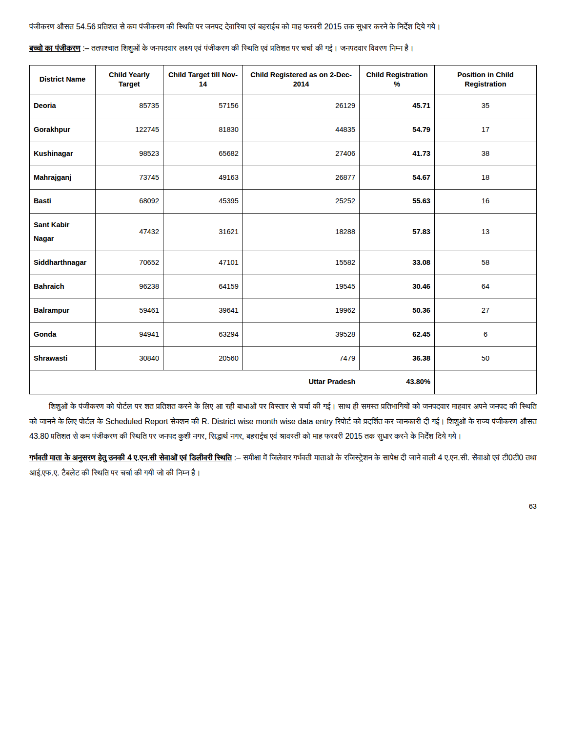पंजीकरण औसत 54.56 प्रतिशत से कम पंजीकरण की स्थिति पर जनपद देवारिया एवं बहराईच को माह फरवरी 2015 तक सुधार करने के निर्देश दिये गये।
बच्चो का पंजीकरण :– ततपश्चात शिशुओं के जनपदवार लक्ष्य एवं पंजीकरण की स्थिति एवं प्रतिशत पर चर्चा की गई। जनपदवार विवरण निम्न है।
| District Name | Child Yearly Target | Child Target till Nov-14 | Child Registered as on 2-Dec-2014 | Child Registration % | Position in Child Registration |
| --- | --- | --- | --- | --- | --- |
| Deoria | 85735 | 57156 | 26129 | 45.71 | 35 |
| Gorakhpur | 122745 | 81830 | 44835 | 54.79 | 17 |
| Kushinagar | 98523 | 65682 | 27406 | 41.73 | 38 |
| Mahrajganj | 73745 | 49163 | 26877 | 54.67 | 18 |
| Basti | 68092 | 45395 | 25252 | 55.63 | 16 |
| Sant Kabir Nagar | 47432 | 31621 | 18288 | 57.83 | 13 |
| Siddharthnagar | 70652 | 47101 | 15582 | 33.08 | 58 |
| Bahraich | 96238 | 64159 | 19545 | 30.46 | 64 |
| Balrampur | 59461 | 39641 | 19962 | 50.36 | 27 |
| Gonda | 94941 | 63294 | 39528 | 62.45 | 6 |
| Shrawasti | 30840 | 20560 | 7479 | 36.38 | 50 |
| Uttar Pradesh | 43.80% | |
शिशुओं के पंजीकरण को पोर्टल पर शत प्रतिशत करने के लिए आ रही बाधाओं पर विस्तार से चर्चा की गई। साथ ही समस्त प्रतिभागियों को जनपदवार माहवार अपने जनपद की स्थिति को जानने के लिए पोर्टल के Scheduled Report सेक्शन की R. District wise month wise data entry रिपोर्ट को प्रदर्शित कर जानकारी दी गई। शिशुओं के राज्य पंजीकरण औसत 43.80 प्रतिशत से कम पंजीकरण की स्थिति पर जनपद कुशी नगर, सिद्धार्थ नगर, बहराईच एवं श्रावस्ती को माह फरवरी 2015 तक सुधार करने के निर्देश दिये गये।
गर्भवती माता के अनुसरण हेतु उनकी 4 ए.एन.सी सेवाओं एवं डिलीवरी स्थिति :– समीक्षा में जिलेवार गर्भवती माताओ के रजिस्ट्रेशन के सापेक्ष दी जाने वाली 4 ए.एन.सी. सेंवाओ एवं टी0टी0 तथा आई.एफ.ए. टैबलेट की स्थिति पर चर्चा की गयी जो की निम्न है।
63